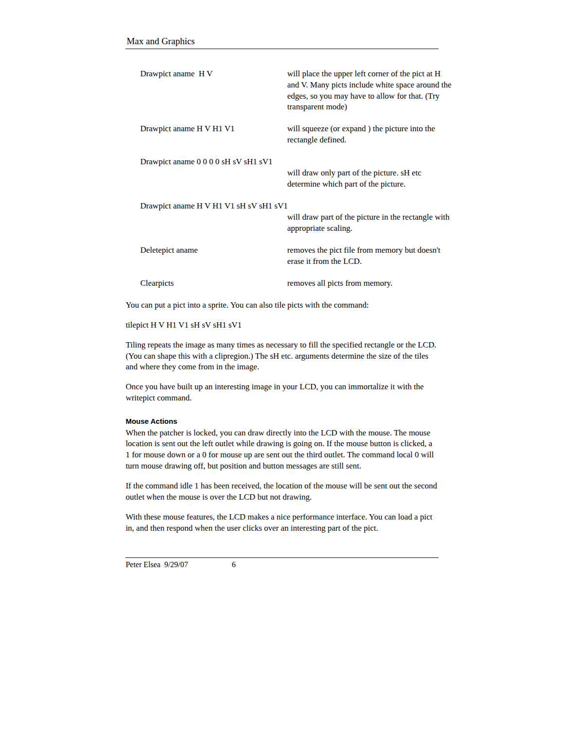Max and Graphics
| Drawpict aname H V | will place the upper left corner of the pict at H and V. Many picts include white space around the edges, so you may have to allow for that. (Try transparent mode) |
| Drawpict aname H V H1 V1 | will squeeze (or expand ) the picture into the rectangle defined. |
| Drawpict aname 0 0 0 0 sH sV sH1 sV1 |
| | will draw only part of the picture. sH etc determine which part of the picture. |
| Drawpict aname H V H1 V1 sH sV sH1 sV1 |
| | will draw part of the picture in the rectangle with appropriate scaling. |
| Deletepict aname | removes the pict file from memory but doesn't erase it from the LCD. |
| Clearpicts | removes all picts from memory. |
You can put a pict into a sprite. You can also tile picts with the command:
tilepict H V H1 V1 sH sV sH1 sV1
Tiling repeats the image as many times as necessary to fill the specified rectangle or the LCD. (You can shape this with a clipregion.) The sH etc. arguments determine the size of the tiles and where they come from in the image.
Once you have built up an interesting image in your LCD, you can immortalize it with the writepict command.
Mouse Actions
When the patcher is locked, you can draw directly into the LCD with the mouse. The mouse location is sent out the left outlet while drawing is going on. If the mouse button is clicked, a 1 for mouse down or a 0 for mouse up are sent out the third outlet. The command local 0 will turn mouse drawing off, but position and button messages are still sent.
If the command idle 1 has been received, the location of the mouse will be sent out the second outlet when the mouse is over the LCD but not drawing.
With these mouse features, the LCD makes a nice performance interface. You can load a pict in, and then respond when the user clicks over an interesting part of the pict.
Peter Elsea 9/29/07 6